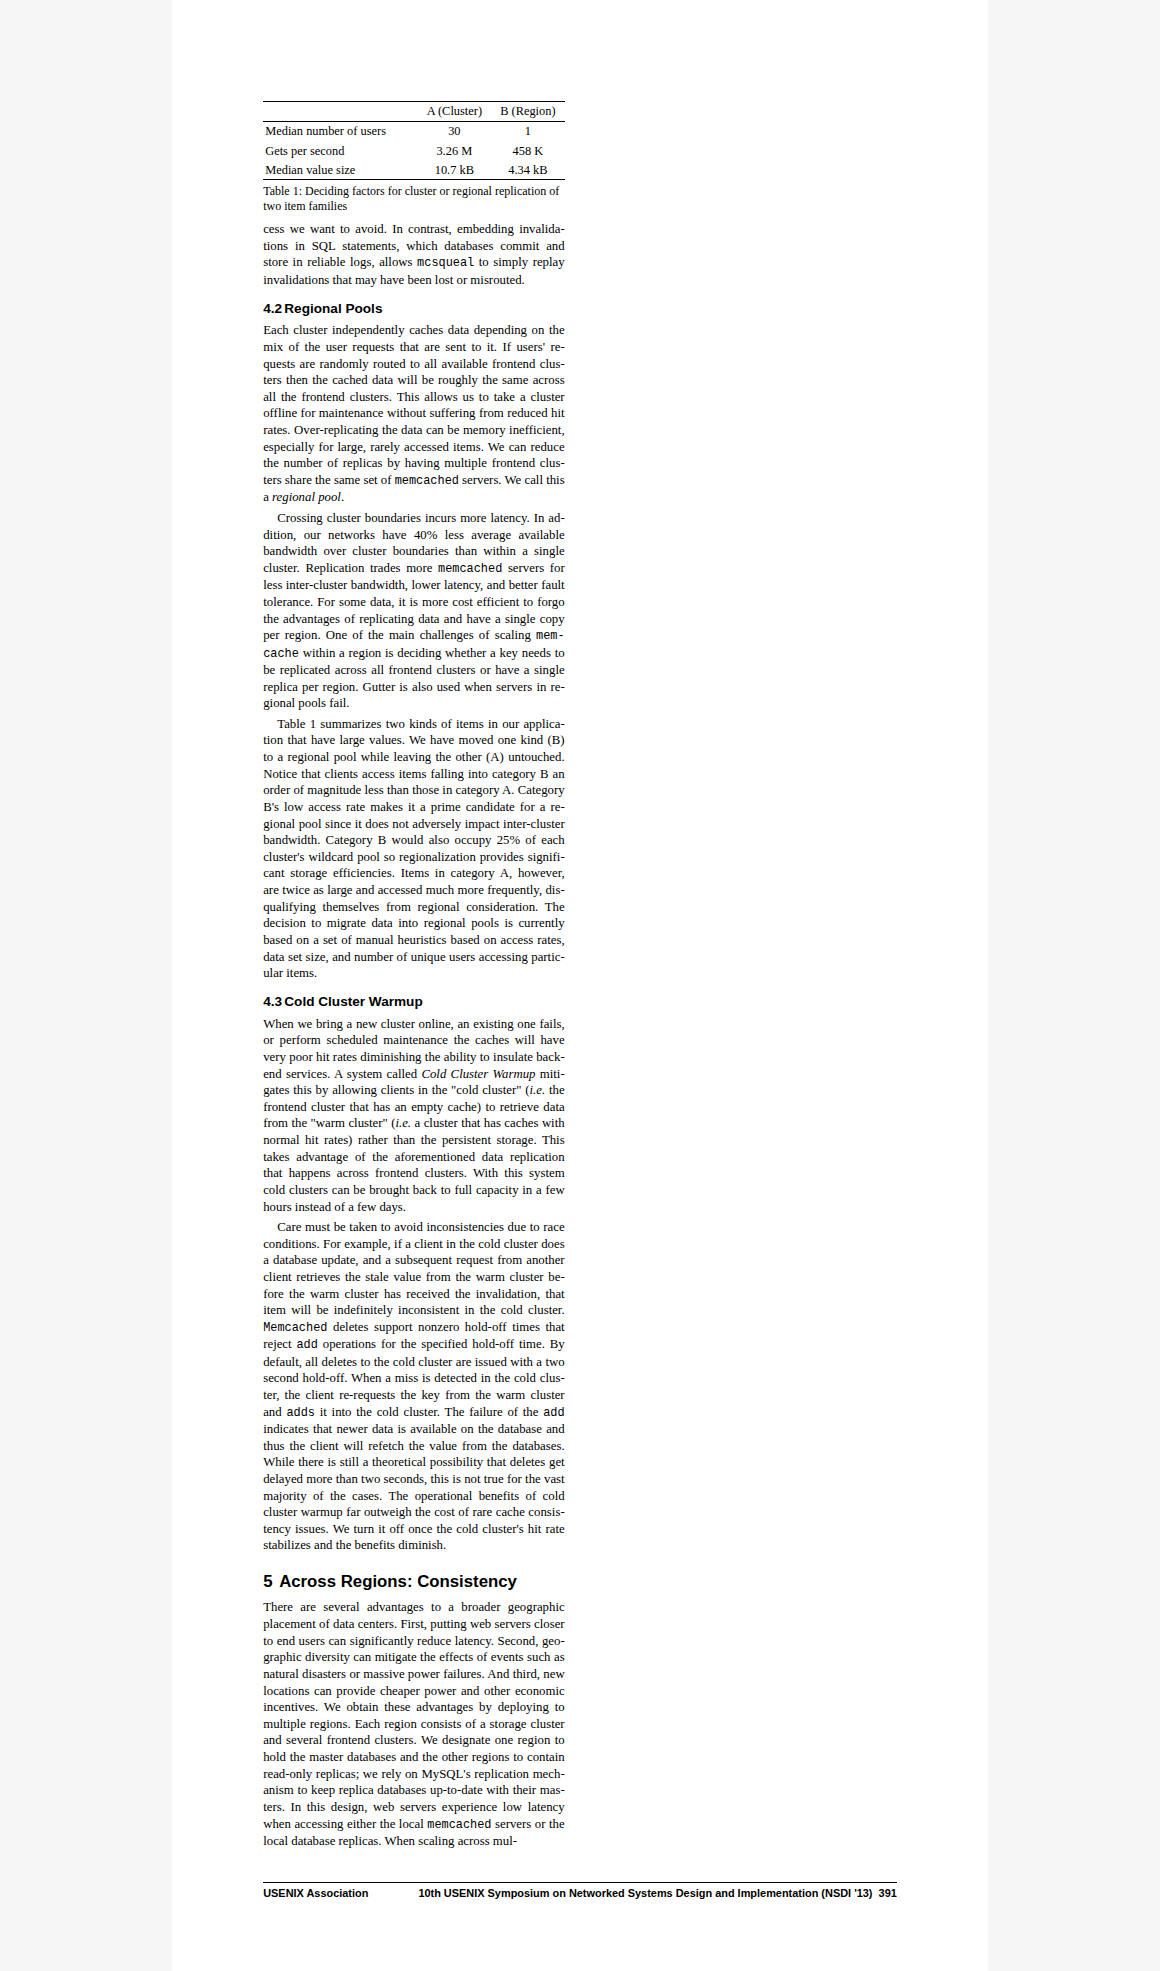| | A (Cluster) | B (Region) |
| --- | --- | --- |
| Median number of users | 30 | 1 |
| Gets per second | 3.26 M | 458 K |
| Median value size | 10.7 kB | 4.34 kB |
Table 1: Deciding factors for cluster or regional replication of two item families
cess we want to avoid. In contrast, embedding invalidations in SQL statements, which databases commit and store in reliable logs, allows mcsqueal to simply replay invalidations that may have been lost or misrouted.
4.2 Regional Pools
Each cluster independently caches data depending on the mix of the user requests that are sent to it. If users' requests are randomly routed to all available frontend clusters then the cached data will be roughly the same across all the frontend clusters. This allows us to take a cluster offline for maintenance without suffering from reduced hit rates. Over-replicating the data can be memory inefficient, especially for large, rarely accessed items. We can reduce the number of replicas by having multiple frontend clusters share the same set of memcached servers. We call this a regional pool.
Crossing cluster boundaries incurs more latency. In addition, our networks have 40% less average available bandwidth over cluster boundaries than within a single cluster. Replication trades more memcached servers for less inter-cluster bandwidth, lower latency, and better fault tolerance. For some data, it is more cost efficient to forgo the advantages of replicating data and have a single copy per region. One of the main challenges of scaling memcache within a region is deciding whether a key needs to be replicated across all frontend clusters or have a single replica per region. Gutter is also used when servers in regional pools fail.
Table 1 summarizes two kinds of items in our application that have large values. We have moved one kind (B) to a regional pool while leaving the other (A) untouched. Notice that clients access items falling into category B an order of magnitude less than those in category A. Category B's low access rate makes it a prime candidate for a regional pool since it does not adversely impact inter-cluster bandwidth. Category B would also occupy 25% of each cluster's wildcard pool so regionalization provides significant storage efficiencies. Items in category A, however, are twice as large and accessed much more frequently, disqualifying themselves from regional consideration. The decision to migrate data into regional pools is currently based on a set of manual heuristics based on access rates, data set size, and number of unique users accessing particular items.
4.3 Cold Cluster Warmup
When we bring a new cluster online, an existing one fails, or perform scheduled maintenance the caches will have very poor hit rates diminishing the ability to insulate backend services. A system called Cold Cluster Warmup mitigates this by allowing clients in the "cold cluster" (i.e. the frontend cluster that has an empty cache) to retrieve data from the "warm cluster" (i.e. a cluster that has caches with normal hit rates) rather than the persistent storage. This takes advantage of the aforementioned data replication that happens across frontend clusters. With this system cold clusters can be brought back to full capacity in a few hours instead of a few days.
Care must be taken to avoid inconsistencies due to race conditions. For example, if a client in the cold cluster does a database update, and a subsequent request from another client retrieves the stale value from the warm cluster before the warm cluster has received the invalidation, that item will be indefinitely inconsistent in the cold cluster. Memcached deletes support nonzero hold-off times that reject add operations for the specified hold-off time. By default, all deletes to the cold cluster are issued with a two second hold-off. When a miss is detected in the cold cluster, the client re-requests the key from the warm cluster and adds it into the cold cluster. The failure of the add indicates that newer data is available on the database and thus the client will refetch the value from the databases. While there is still a theoretical possibility that deletes get delayed more than two seconds, this is not true for the vast majority of the cases. The operational benefits of cold cluster warmup far outweigh the cost of rare cache consistency issues. We turn it off once the cold cluster's hit rate stabilizes and the benefits diminish.
5 Across Regions: Consistency
There are several advantages to a broader geographic placement of data centers. First, putting web servers closer to end users can significantly reduce latency. Second, geographic diversity can mitigate the effects of events such as natural disasters or massive power failures. And third, new locations can provide cheaper power and other economic incentives. We obtain these advantages by deploying to multiple regions. Each region consists of a storage cluster and several frontend clusters. We designate one region to hold the master databases and the other regions to contain read-only replicas; we rely on MySQL's replication mechanism to keep replica databases up-to-date with their masters. In this design, web servers experience low latency when accessing either the local memcached servers or the local database replicas. When scaling across mul-
USENIX Association
10th USENIX Symposium on Networked Systems Design and Implementation (NSDI '13) 391